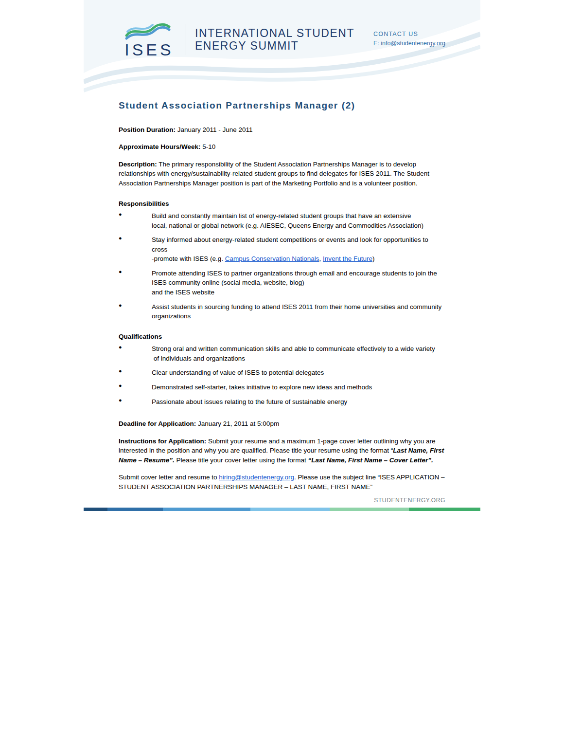ISES
International Student
Energy Summit
Contact Us
E: info@studentenergy.org
Student Association Partnerships Manager (2)
Position Duration: January 2011 - June 2011
Approximate Hours/Week: 5-10
Description: The primary responsibility of the Student Association Partnerships Manager is to develop relationships with energy/sustainability-related student groups to find delegates for ISES 2011. The Student Association Partnerships Manager position is part of the Marketing Portfolio and is a volunteer position.
Responsibilities
Build and constantly maintain list of energy-related student groups that have an extensivelocal, national or global network (e.g. AIESEC, Queens Energy and Commodities Association)
Stay informed about energy-related student competitions or events and look for opportunities to cross-promote with ISES (e.g. Campus Conservation Nationals, Invent the Future)
Promote attending ISES to partner organizations through email and encourage students to join theISES community online (social media, website, blog) and the ISES website
Assist students in sourcing funding to attend ISES 2011 from their home universities and communityorganizations
Qualifications
Strong oral and written communication skills and able to communicate effectively to a wide variety of individuals and organizations
Clear understanding of value of ISES to potential delegates
Demonstrated self-starter, takes initiative to explore new ideas and methods
Passionate about issues relating to the future of sustainable energy
Deadline for Application: January 21, 2011 at 5:00pm
Instructions for Application: Submit your resume and a maximum 1-page cover letter outlining why you are interested in the position and why you are qualified. Please title your resume using the format “Last Name, First Name – Resume”. Please title your cover letter using the format “Last Name, First Name – Cover Letter”.
Submit cover letter and resume to hiring@studentenergy.org. Please use the subject line “ISES APPLICATION – STUDENT ASSOCIATION PARTNERSHIPS MANAGER – LAST NAME, FIRST NAME”
STUDENTENERGY.ORG